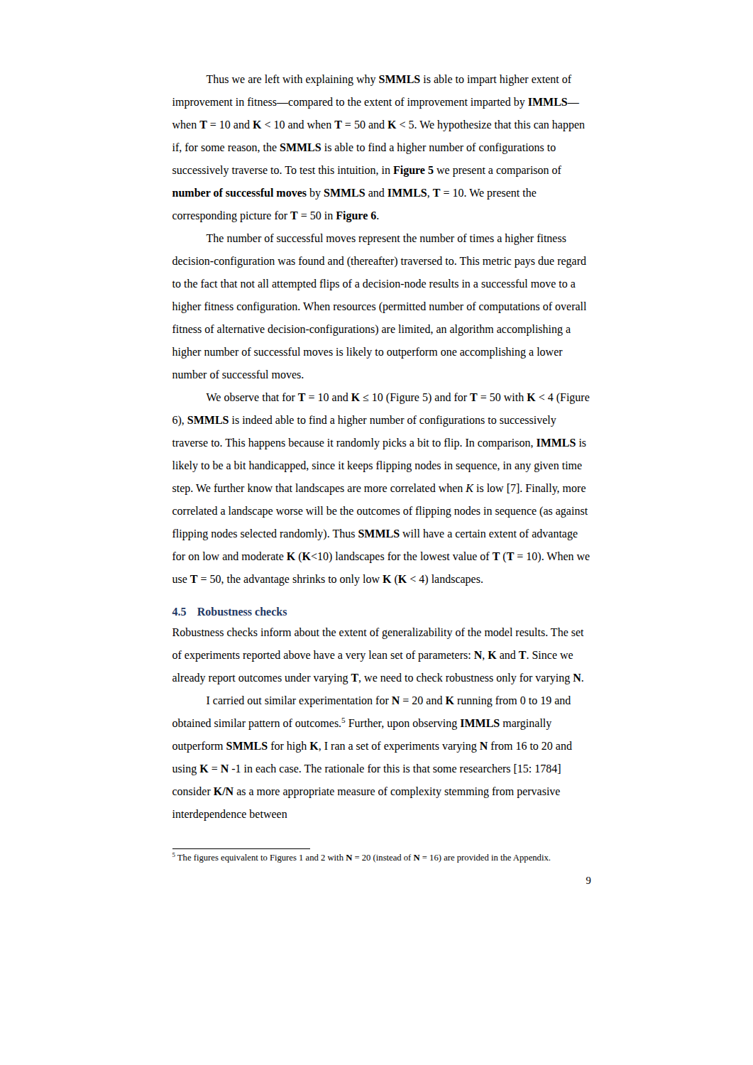Thus we are left with explaining why SMMLS is able to impart higher extent of improvement in fitness—compared to the extent of improvement imparted by IMMLS—when T = 10 and K < 10 and when T = 50 and K < 5. We hypothesize that this can happen if, for some reason, the SMMLS is able to find a higher number of configurations to successively traverse to. To test this intuition, in Figure 5 we present a comparison of number of successful moves by SMMLS and IMMLS, T = 10. We present the corresponding picture for T = 50 in Figure 6.
The number of successful moves represent the number of times a higher fitness decision-configuration was found and (thereafter) traversed to. This metric pays due regard to the fact that not all attempted flips of a decision-node results in a successful move to a higher fitness configuration. When resources (permitted number of computations of overall fitness of alternative decision-configurations) are limited, an algorithm accomplishing a higher number of successful moves is likely to outperform one accomplishing a lower number of successful moves.
We observe that for T = 10 and K ≤ 10 (Figure 5) and for T = 50 with K < 4 (Figure 6), SMMLS is indeed able to find a higher number of configurations to successively traverse to. This happens because it randomly picks a bit to flip. In comparison, IMMLS is likely to be a bit handicapped, since it keeps flipping nodes in sequence, in any given time step. We further know that landscapes are more correlated when K is low [7]. Finally, more correlated a landscape worse will be the outcomes of flipping nodes in sequence (as against flipping nodes selected randomly). Thus SMMLS will have a certain extent of advantage for on low and moderate K (K<10) landscapes for the lowest value of T (T = 10). When we use T = 50, the advantage shrinks to only low K (K < 4) landscapes.
4.5 Robustness checks
Robustness checks inform about the extent of generalizability of the model results. The set of experiments reported above have a very lean set of parameters: N, K and T. Since we already report outcomes under varying T, we need to check robustness only for varying N.
I carried out similar experimentation for N = 20 and K running from 0 to 19 and obtained similar pattern of outcomes.5 Further, upon observing IMMLS marginally outperform SMMLS for high K, I ran a set of experiments varying N from 16 to 20 and using K = N -1 in each case. The rationale for this is that some researchers [15: 1784] consider K/N as a more appropriate measure of complexity stemming from pervasive interdependence between
5 The figures equivalent to Figures 1 and 2 with N = 20 (instead of N = 16) are provided in the Appendix.
9